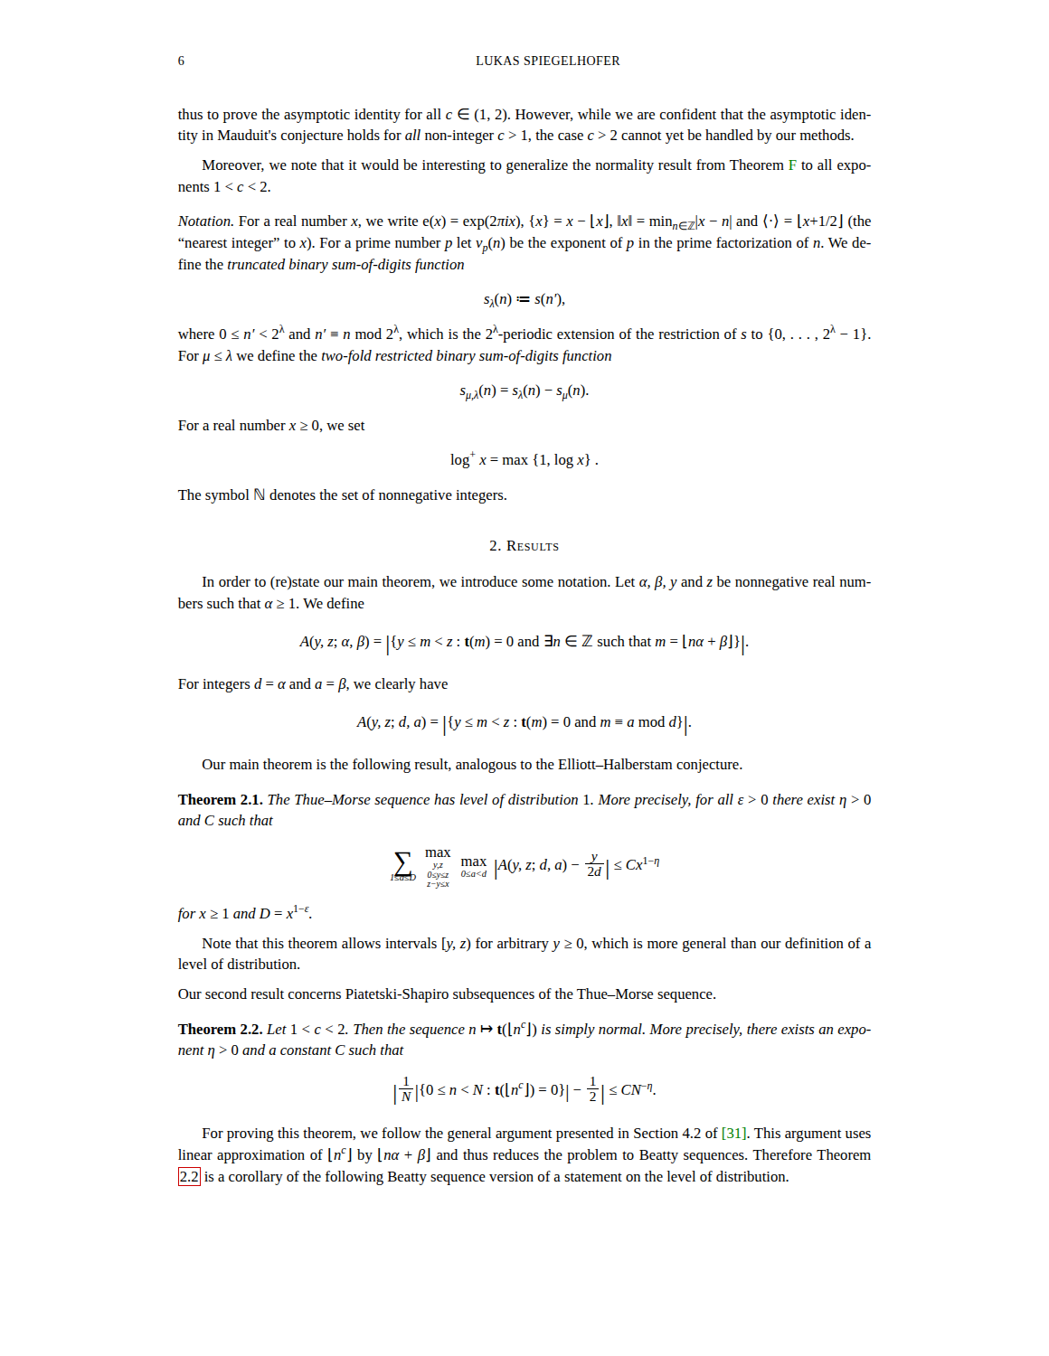6 LUKAS SPIEGELHOFER
thus to prove the asymptotic identity for all c ∈ (1, 2). However, while we are confident that the asymptotic identity in Mauduit's conjecture holds for all non-integer c > 1, the case c > 2 cannot yet be handled by our methods.
Moreover, we note that it would be interesting to generalize the normality result from Theorem F to all exponents 1 < c < 2.
Notation. For a real number x, we write e(x) = exp(2 πix), {x} = x − ⌊x⌋, ‖x‖ = minn∈ℤ|x − n| and ⟨·⟩ = ⌊x+1/2⌋ (the “nearest integer” to x). For a prime number p let νp(n) be the exponent of p in the prime factorization of n. We define the truncated binary sum-of-digits function
sλ(n) ≔ s(n′),
where 0 ≤ n′ < 2λ and n′ ≡ n mod 2λ, which is the 2λ-periodic extension of the restriction of s to {0, . . . , 2λ − 1}. For μ ≤ λ we define the two-fold restricted binary sum-of-digits function
sμ,λ(n) = sλ(n) − sμ(n).
For a real number x ≥ 0, we set
log+ x = max {1, log x} .
The symbol ℕ denotes the set of nonnegative integers.
2. Results
In order to (re)state our main theorem, we introduce some notation. Let α, β, y and z be nonnegative real numbers such that α ≥ 1. We define
A(y, z; α, β) = |{y ≤ m < z : t(m) = 0 and ∃n ∈ ℤ such that m = ⌊nα + β⌋}|.
For integers d = α and a = β, we clearly have
A(y, z; d, a) = |{y ≤ m < z : t(m) = 0 and m ≡ a mod d}|.
Our main theorem is the following result, analogous to the Elliott–Halberstam conjecture.
Theorem 2.1. The Thue–Morse sequence has level of distribution 1. More precisely, for all ε > 0 there exist η > 0 and C such that
∑1≤d≤D max y,z 0≤y≤z z−y≤x max 0≤a<d |A(y, z; d, a) − y 2 d| ≤ Cx1−η
for x ≥ 1 and D = x1−ε.
Note that this theorem allows intervals [y, z) for arbitrary y ≥ 0, which is more general than our definition of a level of distribution.
Our second result concerns Piatetski-Shapiro subsequences of the Thue–Morse sequence.
Theorem 2.2. Let 1 < c < 2. Then the sequence n ↦ t(⌊nc⌋) is simply normal. More precisely, there exists an exponent η > 0 and a constant C such that
|1 N|{0 ≤ n < N : t(⌊nc⌋) = 0}| − 12| ≤ CN−η.
For proving this theorem, we follow the general argument presented in Section 4.2 of [31]. This argument uses linear approximation of ⌊nc⌋ by ⌊nα + β⌋ and thus reduces the problem to Beatty sequences. Therefore Theorem 2.2 is a corollary of the following Beatty sequence version of a statement on the level of distribution.